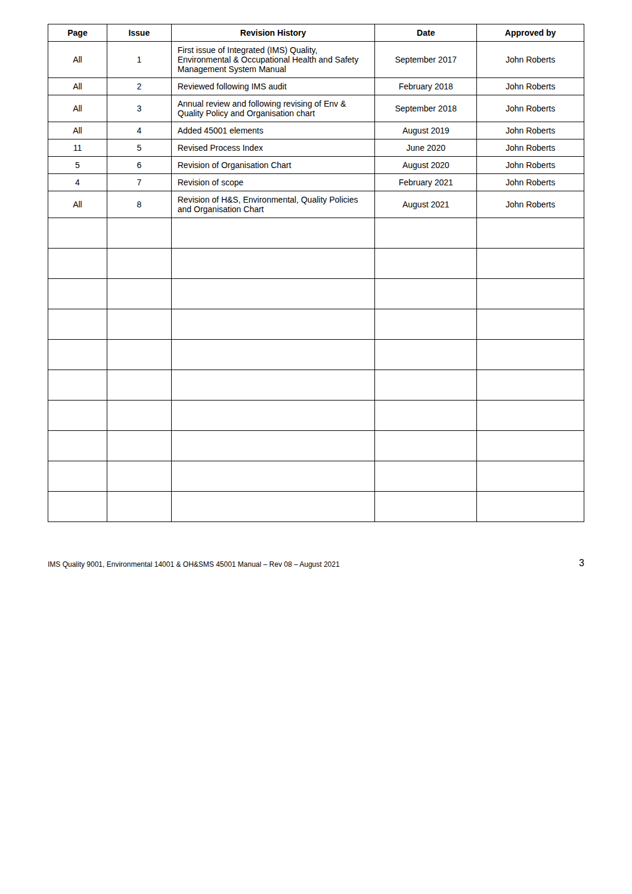| Page | Issue | Revision History | Date | Approved by |
| --- | --- | --- | --- | --- |
| All | 1 | First issue of Integrated (IMS) Quality, Environmental & Occupational Health and Safety Management System Manual | September 2017 | John Roberts |
| All | 2 | Reviewed following IMS audit | February 2018 | John Roberts |
| All | 3 | Annual review and following revising of Env & Quality Policy and Organisation chart | September 2018 | John Roberts |
| All | 4 | Added 45001 elements | August 2019 | John Roberts |
| 11 | 5 | Revised Process Index | June 2020 | John Roberts |
| 5 | 6 | Revision of Organisation Chart | August 2020 | John Roberts |
| 4 | 7 | Revision of scope | February 2021 | John Roberts |
| All | 8 | Revision of H&S, Environmental, Quality Policies and Organisation Chart | August 2021 | John Roberts |
IMS Quality 9001, Environmental 14001 & OH&SMS 45001 Manual – Rev 08 – August 2021 3